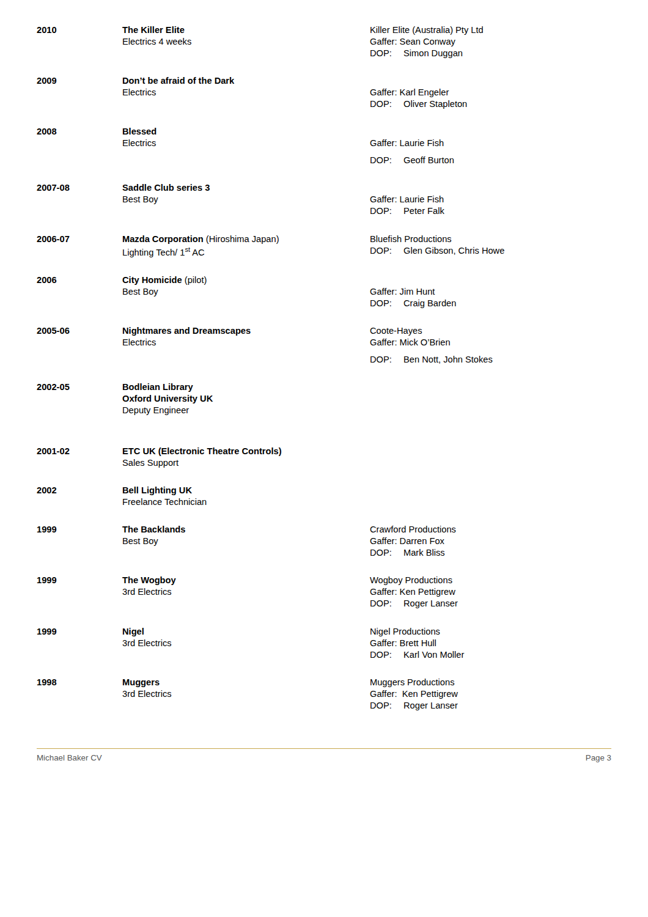2010
The Killer Elite
Electrics 4 weeks
Killer Elite (Australia) Pty Ltd Gaffer: Sean Conway
DOP: Simon Duggan
2009
Don’t be afraid of the Dark
Electrics
Gaffer: Karl Engeler
DOP: Oliver Stapleton
2008
Blessed
Electrics
Gaffer: Laurie Fish
DOP: Geoff Burton
2007-08
Saddle Club series 3
Best Boy
Gaffer: Laurie Fish
DOP: Peter Falk
2006-07
Mazda Corporation (Hiroshima Japan)
Lighting Tech/ 1st AC
Bluefish Productions
DOP: Glen Gibson, Chris Howe
2006
City Homicide (pilot)
Best Boy
Gaffer: Jim Hunt
DOP: Craig Barden
2005-06
Nightmares and Dreamscapes
Electrics
Coote-Hayes Gaffer: Mick O’Brien
DOP: Ben Nott, John Stokes
2002-05
Bodleian Library
Oxford University UK
Deputy Engineer
2001-02
ETC UK (Electronic Theatre Controls)
Sales Support
2002
Bell Lighting UK
Freelance Technician
1999
The Backlands
Best Boy
Crawford Productions Gaffer: Darren Fox
DOP: Mark Bliss
1999
The Wogboy
3rd Electrics
Wogboy Productions Gaffer: Ken Pettigrew
DOP: Roger Lanser
1999
Nigel
3rd Electrics
Nigel Productions Gaffer: Brett Hull
DOP: Karl Von Moller
1998
Muggers
3rd Electrics
Muggers Productions Gaffer: Ken Pettigrew
DOP: Roger Lanser
Michael Baker CV Page 3